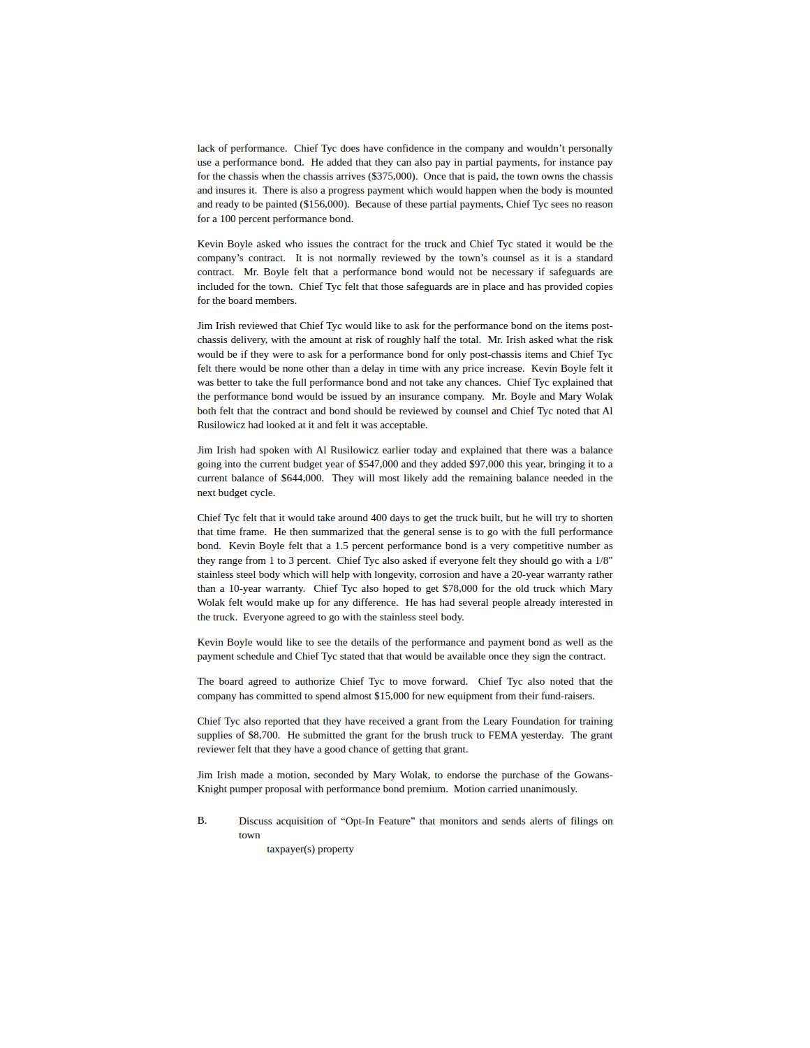lack of performance. Chief Tyc does have confidence in the company and wouldn’t personally use a performance bond. He added that they can also pay in partial payments, for instance pay for the chassis when the chassis arrives ($375,000). Once that is paid, the town owns the chassis and insures it. There is also a progress payment which would happen when the body is mounted and ready to be painted ($156,000). Because of these partial payments, Chief Tyc sees no reason for a 100 percent performance bond.
Kevin Boyle asked who issues the contract for the truck and Chief Tyc stated it would be the company’s contract. It is not normally reviewed by the town’s counsel as it is a standard contract. Mr. Boyle felt that a performance bond would not be necessary if safeguards are included for the town. Chief Tyc felt that those safeguards are in place and has provided copies for the board members.
Jim Irish reviewed that Chief Tyc would like to ask for the performance bond on the items post-chassis delivery, with the amount at risk of roughly half the total. Mr. Irish asked what the risk would be if they were to ask for a performance bond for only post-chassis items and Chief Tyc felt there would be none other than a delay in time with any price increase. Kevin Boyle felt it was better to take the full performance bond and not take any chances. Chief Tyc explained that the performance bond would be issued by an insurance company. Mr. Boyle and Mary Wolak both felt that the contract and bond should be reviewed by counsel and Chief Tyc noted that Al Rusilowicz had looked at it and felt it was acceptable.
Jim Irish had spoken with Al Rusilowicz earlier today and explained that there was a balance going into the current budget year of $547,000 and they added $97,000 this year, bringing it to a current balance of $644,000. They will most likely add the remaining balance needed in the next budget cycle.
Chief Tyc felt that it would take around 400 days to get the truck built, but he will try to shorten that time frame. He then summarized that the general sense is to go with the full performance bond. Kevin Boyle felt that a 1.5 percent performance bond is a very competitive number as they range from 1 to 3 percent. Chief Tyc also asked if everyone felt they should go with a 1/8" stainless steel body which will help with longevity, corrosion and have a 20-year warranty rather than a 10-year warranty. Chief Tyc also hoped to get $78,000 for the old truck which Mary Wolak felt would make up for any difference. He has had several people already interested in the truck. Everyone agreed to go with the stainless steel body.
Kevin Boyle would like to see the details of the performance and payment bond as well as the payment schedule and Chief Tyc stated that that would be available once they sign the contract.
The board agreed to authorize Chief Tyc to move forward. Chief Tyc also noted that the company has committed to spend almost $15,000 for new equipment from their fund-raisers.
Chief Tyc also reported that they have received a grant from the Leary Foundation for training supplies of $8,700. He submitted the grant for the brush truck to FEMA yesterday. The grant reviewer felt that they have a good chance of getting that grant.
Jim Irish made a motion, seconded by Mary Wolak, to endorse the purchase of the Gowans-Knight pumper proposal with performance bond premium. Motion carried unanimously.
B.
Discuss acquisition of “Opt-In Feature” that monitors and sends alerts of filings on town taxpayer(s) property